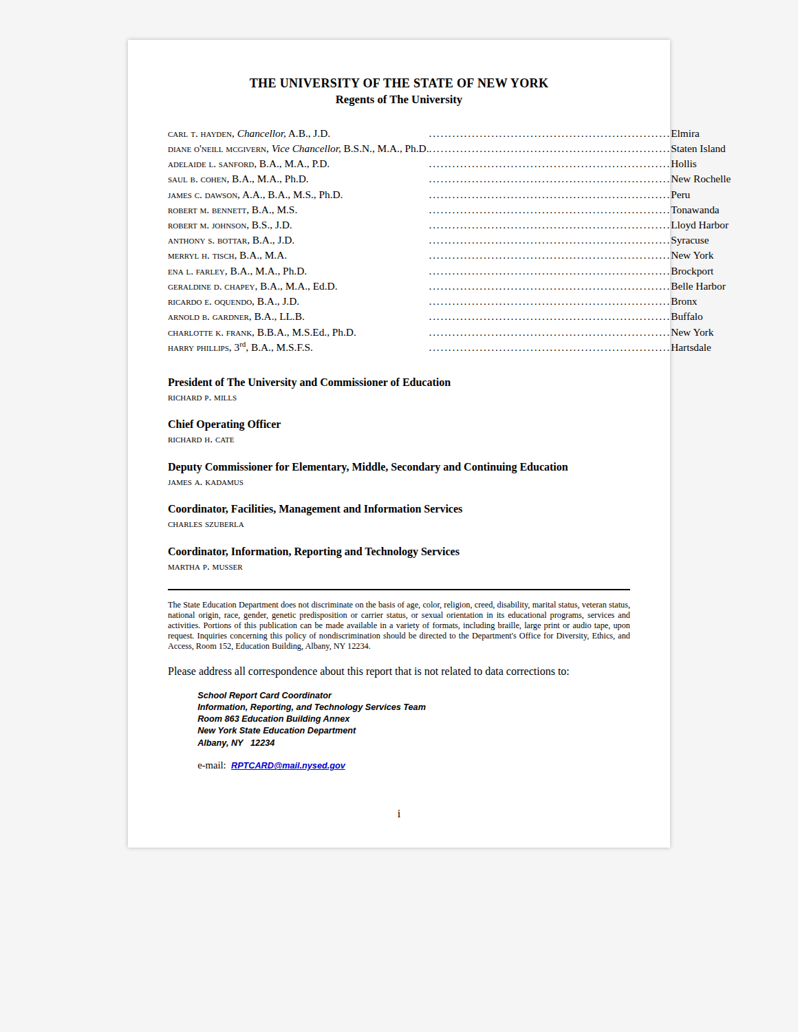The University of the State of New York
Regents of The University
| Carl T. Hayden , Chancellor, A.B., J.D. | .............................................................. | Elmira |
| Diane O'Neill McGivern , Vice Chancellor, B.S.N., M.A., Ph.D. | .............................................................. | Staten Island |
| Adelaide L. Sanford , B.A., M.A., P.D. | .............................................................. | Hollis |
| Saul B. Cohen , B.A., M.A., Ph.D. | .............................................................. | New Rochelle |
| James C. Dawson , A.A., B.A., M.S., Ph.D. | .............................................................. | Peru |
| Robert M. Bennett , B.A., M.S. | .............................................................. | Tonawanda |
| Robert M. Johnson , B.S., J.D. | .............................................................. | Lloyd Harbor |
| Anthony S. Bottar , B.A., J.D. | .............................................................. | Syracuse |
| Merryl H. Tisch , B.A., M.A. | .............................................................. | New York |
| Ena L. Farley , B.A., M.A., Ph.D. | .............................................................. | Brockport |
| Geraldine D. Chapey , B.A., M.A., Ed.D. | .............................................................. | Belle Harbor |
| Ricardo E. Oquendo , B.A., J.D. | .............................................................. | Bronx |
| Arnold B. Gardner , B.A., LL.B. | .............................................................. | Buffalo |
| Charlotte K. Frank , B.B.A., M.S.Ed., Ph.D. | .............................................................. | New York |
| Harry Phillips , 3 rd , B.A., M.S.F.S. | .............................................................. | Hartsdale |
President of The University and Commissioner of Education
Richard P. Mills
Chief Operating Officer
Richard H. Cate
Deputy Commissioner for Elementary, Middle, Secondary and Continuing Education
James A. Kadamus
Coordinator, Facilities, Management and Information Services
Charles Szuberla
Coordinator, Information, Reporting and Technology Services
Martha P. Musser
The State Education Department does not discriminate on the basis of age, color, religion, creed, disability, marital status, veteran status, national origin, race, gender, genetic predisposition or carrier status, or sexual orientation in its educational programs, services and activities. Portions of this publication can be made available in a variety of formats, including braille, large print or audio tape, upon request. Inquiries concerning this policy of nondiscrimination should be directed to the Department's Office for Diversity, Ethics, and Access, Room 152, Education Building, Albany, NY 12234.
Please address all correspondence about this report that is not related to data corrections to:
School Report Card Coordinator
Information, Reporting, and Technology Services Team
Room 863 Education Building Annex
New York State Education Department
Albany, NY 12234
e-mail: RPTCARD@mail.nysed.gov
i